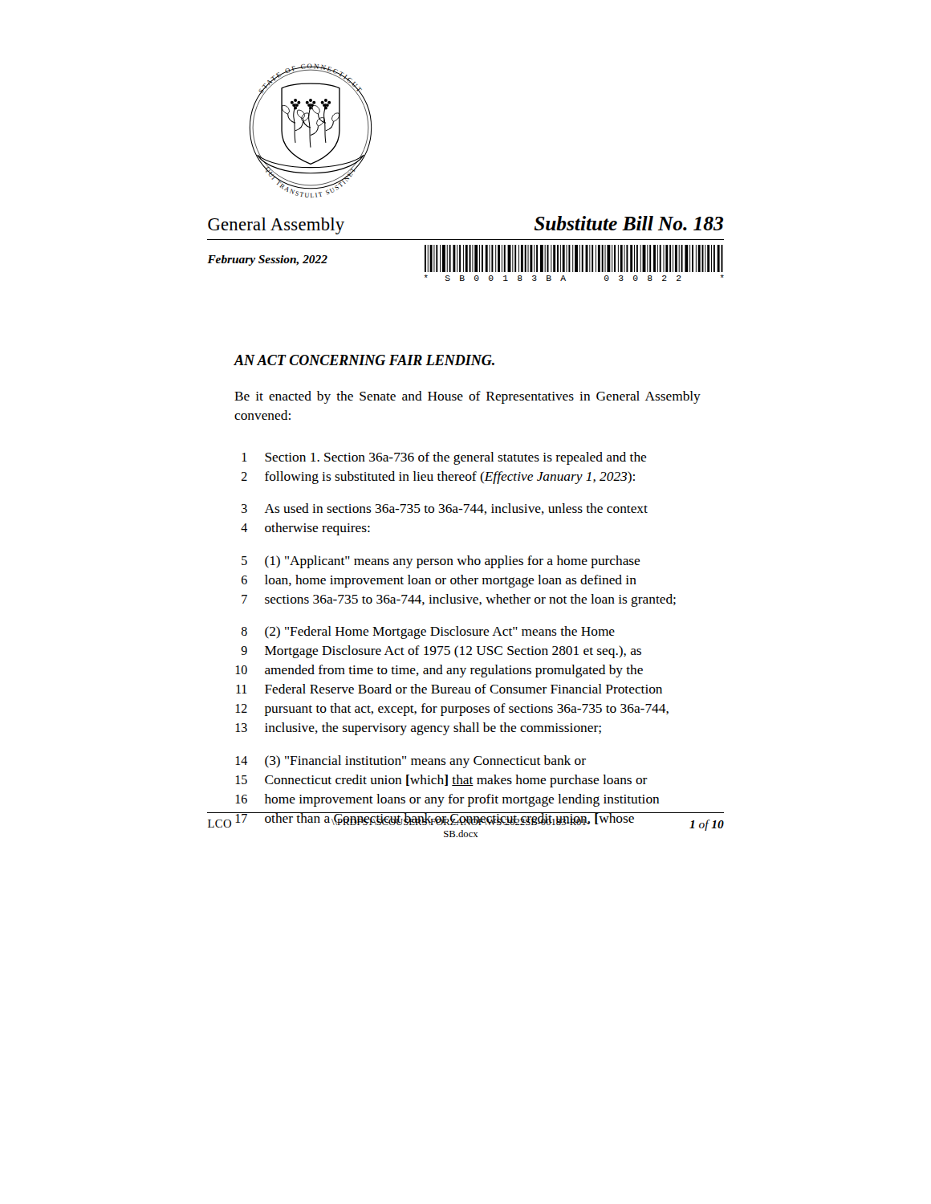STATE OF CONNECTICUT QUI TRANSTULIT SUSTINET
General Assembly
Substitute Bill No. 183
February Session, 2022
* S B 0 0 1 8 3 B A 0 3 0 8 2 2 *
AN ACT CONCERNING FAIR LENDING.
Be it enacted by the Senate and House of Representatives in General Assembly convened:
1
Section 1. Section 36a-736 of the general statutes is repealed and the
2
following is substituted in lieu thereof (Effective January 1, 2023):
3
As used in sections 36a-735 to 36a-744, inclusive, unless the context
4
otherwise requires:
5
(1) "Applicant" means any person who applies for a home purchase
6
loan, home improvement loan or other mortgage loan as defined in
7
sections 36a-735 to 36a-744, inclusive, whether or not the loan is granted;
8
(2) "Federal Home Mortgage Disclosure Act" means the Home
9
Mortgage Disclosure Act of 1975 (12 USC Section 2801 et seq.), as
10
amended from time to time, and any regulations promulgated by the
11
Federal Reserve Board or the Bureau of Consumer Financial Protection
12
pursuant to that act, except, for purposes of sections 36a-735 to 36a-744,
13
inclusive, the supervisory agency shall be the commissioner;
14
(3) "Financial institution" means any Connecticut bank or
15
Connecticut credit union [which] that makes home purchase loans or
16
home improvement loans or any for profit mortgage lending institution
17
other than a Connecticut bank or Connecticut credit union, [whose
LCO
\\PRDFS1\SCOUSERS\FORZANOF\WS\2022SB-00183-R01-
SB.docx
1 of 10